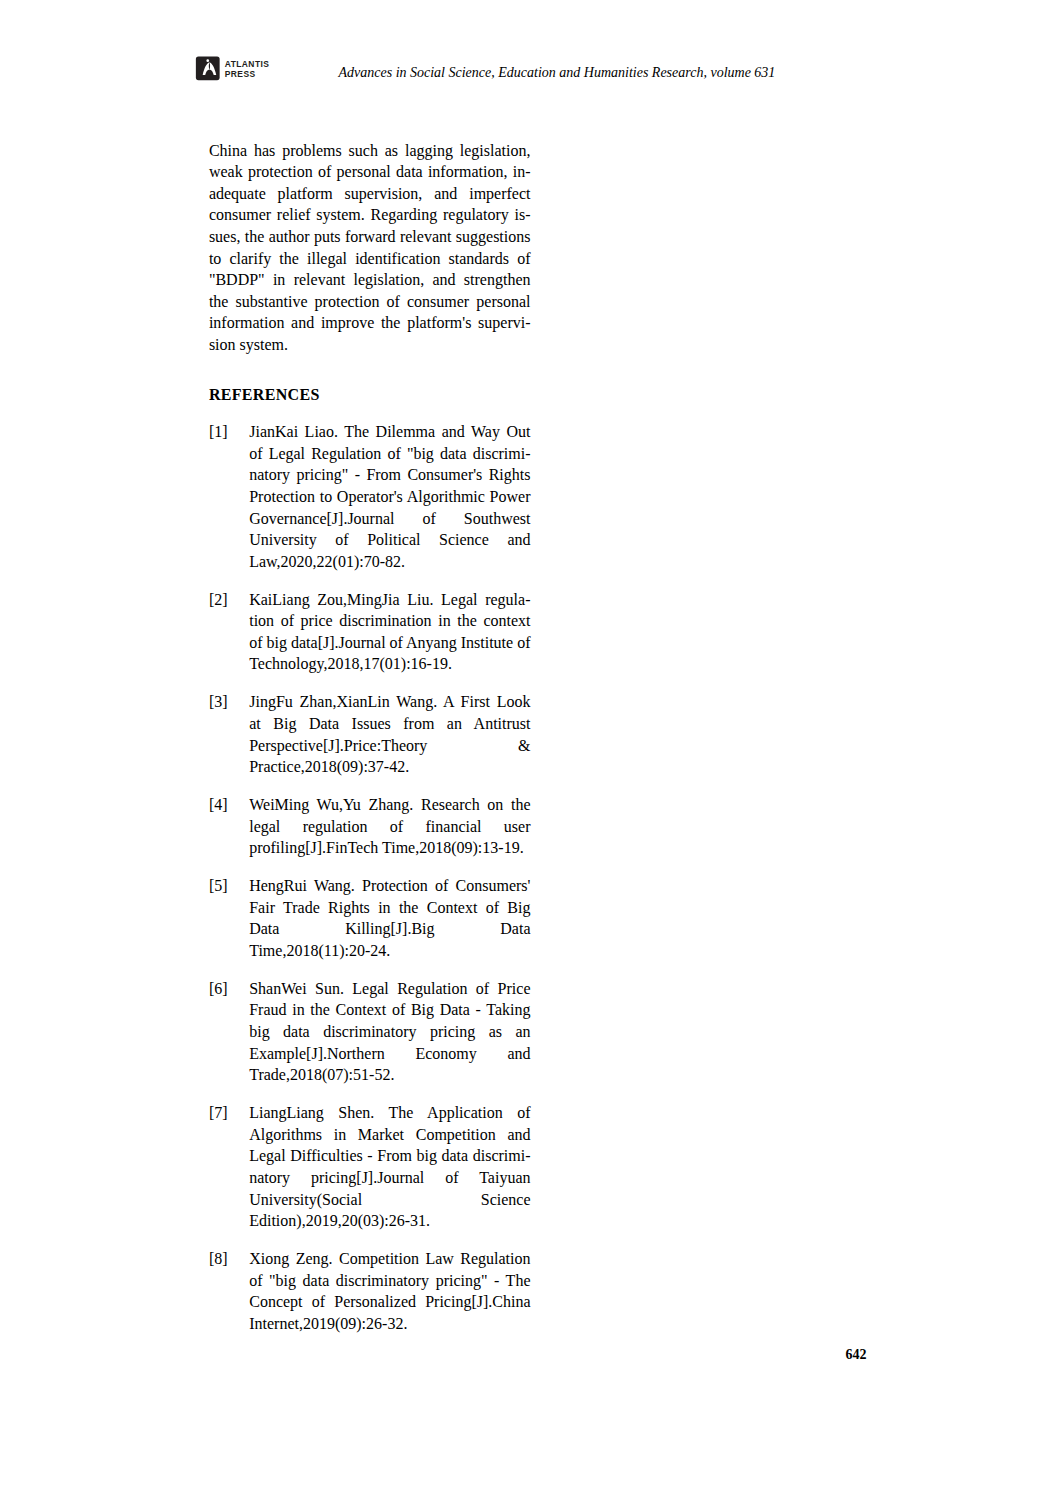ATLANTIS PRESS ATLANTIS PRESS
Advances in Social Science, Education and Humanities Research, volume 631
China has problems such as lagging legislation, weak protection of personal data information, inadequate platform supervision, and imperfect consumer relief system. Regarding regulatory issues, the author puts forward relevant suggestions to clarify the illegal identification standards of "BDDP" in relevant legislation, and strengthen the substantive protection of consumer personal information and improve the platform's supervision system.
REFERENCES
[1] JianKai Liao. The Dilemma and Way Out of Legal Regulation of "big data discriminatory pricing" - From Consumer's Rights Protection to Operator's Algorithmic Power Governance[J].Journal of Southwest University of Political Science and Law,2020,22(01):70-82.
[2] KaiLiang Zou,MingJia Liu. Legal regulation of price discrimination in the context of big data[J].Journal of Anyang Institute of Technology,2018,17(01):16-19.
[3] JingFu Zhan,XianLin Wang. A First Look at Big Data Issues from an Antitrust Perspective[J].Price:Theory & Practice,2018(09):37-42.
[4] WeiMing Wu,Yu Zhang. Research on the legal regulation of financial user profiling[J].FinTech Time,2018(09):13-19.
[5] HengRui Wang. Protection of Consumers' Fair Trade Rights in the Context of Big Data Killing[J].Big Data Time,2018(11):20-24.
[6] ShanWei Sun. Legal Regulation of Price Fraud in the Context of Big Data - Taking big data discriminatory pricing as an Example[J].Northern Economy and Trade,2018(07):51-52.
[7] LiangLiang Shen. The Application of Algorithms in Market Competition and Legal Difficulties - From big data discriminatory pricing[J].Journal of Taiyuan University(Social Science Edition),2019,20(03):26-31.
[8] Xiong Zeng. Competition Law Regulation of "big data discriminatory pricing" - The Concept of Personalized Pricing[J].China Internet,2019(09):26-32.
642